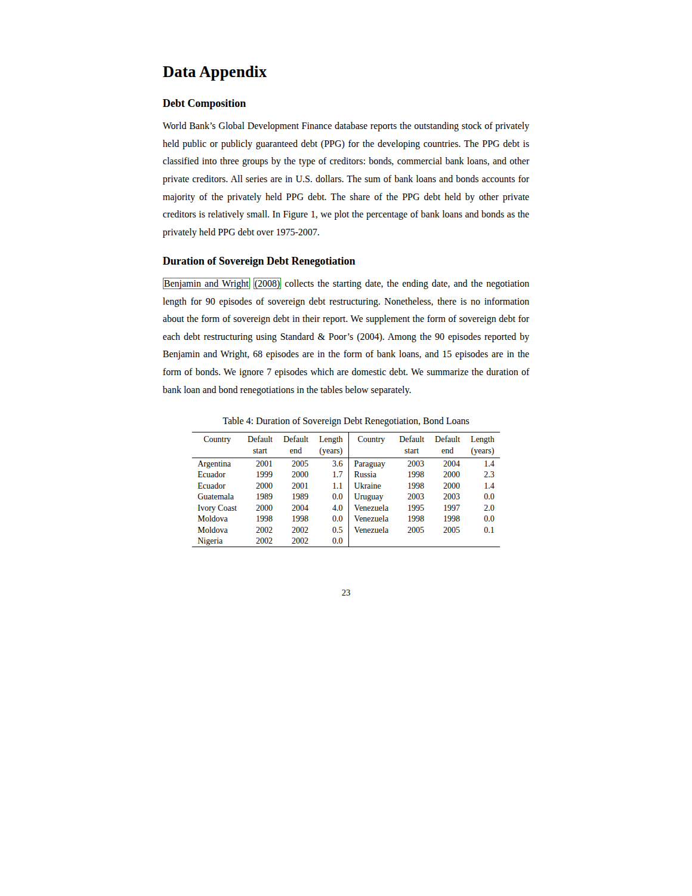Data Appendix
Debt Composition
World Bank’s Global Development Finance database reports the outstanding stock of privately held public or publicly guaranteed debt (PPG) for the developing countries. The PPG debt is classified into three groups by the type of creditors: bonds, commercial bank loans, and other private creditors. All series are in U.S. dollars. The sum of bank loans and bonds accounts for majority of the privately held PPG debt. The share of the PPG debt held by other private creditors is relatively small. In Figure 1, we plot the percentage of bank loans and bonds as the privately held PPG debt over 1975-2007.
Duration of Sovereign Debt Renegotiation
Benjamin and Wright (2008) collects the starting date, the ending date, and the negotiation length for 90 episodes of sovereign debt restructuring. Nonetheless, there is no information about the form of sovereign debt in their report. We supplement the form of sovereign debt for each debt restructuring using Standard & Poor’s (2004). Among the 90 episodes reported by Benjamin and Wright, 68 episodes are in the form of bank loans, and 15 episodes are in the form of bonds. We ignore 7 episodes which are domestic debt. We summarize the duration of bank loan and bond renegotiations in the tables below separately.
Table 4: Duration of Sovereign Debt Renegotiation, Bond Loans
| Country | Default | Default | Length | Country | Default | Default | Length |
| --- | --- | --- | --- | --- | --- | --- | --- |
| | start | end | (years) | | start | end | (years) |
| Argentina | 2001 | 2005 | 3.6 | Paraguay | 2003 | 2004 | 1.4 |
| Ecuador | 1999 | 2000 | 1.7 | Russia | 1998 | 2000 | 2.3 |
| Ecuador | 2000 | 2001 | 1.1 | Ukraine | 1998 | 2000 | 1.4 |
| Guatemala | 1989 | 1989 | 0.0 | Uruguay | 2003 | 2003 | 0.0 |
| Ivory Coast | 2000 | 2004 | 4.0 | Venezuela | 1995 | 1997 | 2.0 |
| Moldova | 1998 | 1998 | 0.0 | Venezuela | 1998 | 1998 | 0.0 |
| Moldova | 2002 | 2002 | 0.5 | Venezuela | 2005 | 2005 | 0.1 |
| Nigeria | 2002 | 2002 | 0.0 | | | | |
23